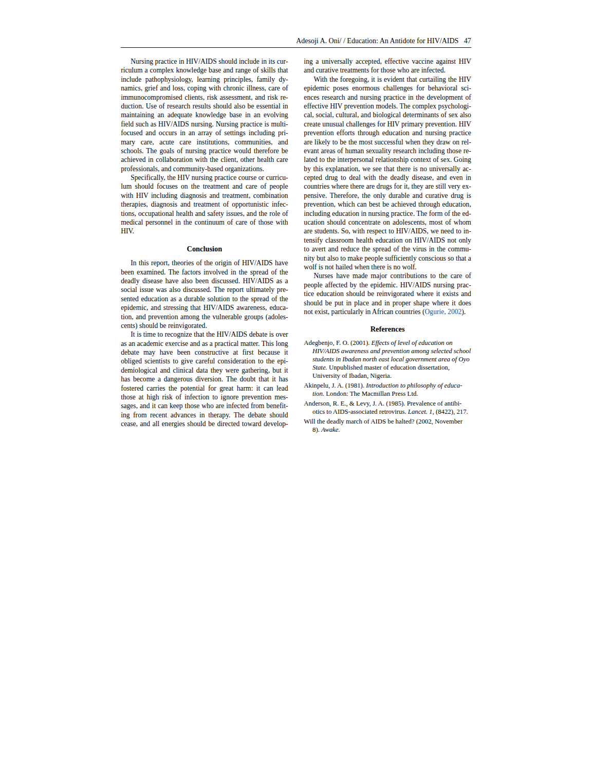Adesoji A. Oni/ / Education: An Antidote for HIV/AIDS 47
Nursing practice in HIV/AIDS should include in its curriculum a complex knowledge base and range of skills that include pathophysiology, learning principles, family dynamics, grief and loss, coping with chronic illness, care of immunocompromised clients, risk assessment, and risk reduction. Use of research results should also be essential in maintaining an adequate knowledge base in an evolving field such as HIV/AIDS nursing. Nursing practice is multifocused and occurs in an array of settings including primary care, acute care institutions, communities, and schools. The goals of nursing practice would therefore be achieved in collaboration with the client, other health care professionals, and community-based organizations.
Specifically, the HIV nursing practice course or curriculum should focuses on the treatment and care of people with HIV including diagnosis and treatment, combination therapies, diagnosis and treatment of opportunistic infections, occupational health and safety issues, and the role of medical personnel in the continuum of care of those with HIV.
Conclusion
In this report, theories of the origin of HIV/AIDS have been examined. The factors involved in the spread of the deadly disease have also been discussed. HIV/AIDS as a social issue was also discussed. The report ultimately presented education as a durable solution to the spread of the epidemic, and stressing that HIV/AIDS awareness, education, and prevention among the vulnerable groups (adolescents) should be reinvigorated.
It is time to recognize that the HIV/AIDS debate is over as an academic exercise and as a practical matter. This long debate may have been constructive at first because it obliged scientists to give careful consideration to the epidemiological and clinical data they were gathering, but it has become a dangerous diversion. The doubt that it has fostered carries the potential for great harm: it can lead those at high risk of infection to ignore prevention messages, and it can keep those who are infected from benefiting from recent advances in therapy. The debate should cease, and all energies should be directed toward developing a universally accepted, effective vaccine against HIV and curative treatments for those who are infected.
With the foregoing, it is evident that curtailing the HIV epidemic poses enormous challenges for behavioral sciences research and nursing practice in the development of effective HIV prevention models. The complex psychological, social, cultural, and biological determinants of sex also create unusual challenges for HIV primary prevention. HIV prevention efforts through education and nursing practice are likely to be the most successful when they draw on relevant areas of human sexuality research including those related to the interpersonal relationship context of sex. Going by this explanation, we see that there is no universally accepted drug to deal with the deadly disease, and even in countries where there are drugs for it, they are still very expensive. Therefore, the only durable and curative drug is prevention, which can best be achieved through education, including education in nursing practice. The form of the education should concentrate on adolescents, most of whom are students. So, with respect to HIV/AIDS, we need to intensify classroom health education on HIV/AIDS not only to avert and reduce the spread of the virus in the community but also to make people sufficiently conscious so that a wolf is not hailed when there is no wolf.
Nurses have made major contributions to the care of people affected by the epidemic. HIV/AIDS nursing practice education should be reinvigorated where it exists and should be put in place and in proper shape where it does not exist, particularly in African countries (Ogurie, 2002).
References
Adegbenjo, F. O. (2001). Effects of level of education on HIV/AIDS awareness and prevention among selected school students in Ibadan north east local government area of Oyo State. Unpublished master of education dissertation, University of Ibadan, Nigeria.
Akinpelu, J. A. (1981). Introduction to philosophy of education. London: The Macmillan Press Ltd.
Anderson, R. E., & Levy, J. A. (1985). Prevalence of antibiotics to AIDS-associated retrovirus. Lancet. 1, (8422), 217.
Will the deadly march of AIDS be halted? (2002, November 8). Awake.